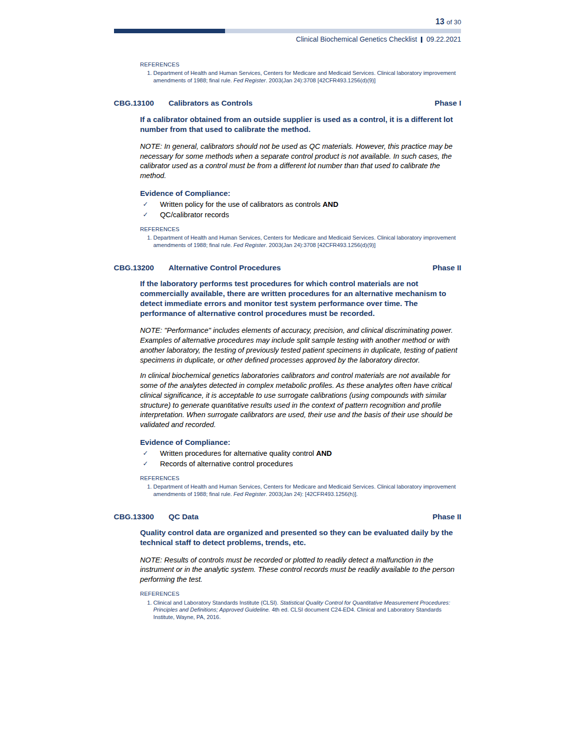13 of 30
Clinical Biochemical Genetics Checklist 09.22.2021
REFERENCES
Department of Health and Human Services, Centers for Medicare and Medicaid Services. Clinical laboratory improvement amendments of 1988; final rule. Fed Register. 2003(Jan 24):3708 [42CFR493.1256(d)(9)]
CBG.13100
Calibrators as Controls
Phase I
If a calibrator obtained from an outside supplier is used as a control, it is a different lot number from that used to calibrate the method.
NOTE: In general, calibrators should not be used as QC materials. However, this practice may be necessary for some methods when a separate control product is not available. In such cases, the calibrator used as a control must be from a different lot number than that used to calibrate the method.
Evidence of Compliance:
Written policy for the use of calibrators as controls AND
QC/calibrator records
REFERENCES
Department of Health and Human Services, Centers for Medicare and Medicaid Services. Clinical laboratory improvement amendments of 1988; final rule. Fed Register. 2003(Jan 24):3708 [42CFR493.1256(d)(9)]
CBG.13200
Alternative Control Procedures
Phase II
If the laboratory performs test procedures for which control materials are not commercially available, there are written procedures for an alternative mechanism to detect immediate errors and monitor test system performance over time. The performance of alternative control procedures must be recorded.
NOTE: "Performance" includes elements of accuracy, precision, and clinical discriminating power. Examples of alternative procedures may include split sample testing with another method or with another laboratory, the testing of previously tested patient specimens in duplicate, testing of patient specimens in duplicate, or other defined processes approved by the laboratory director.
In clinical biochemical genetics laboratories calibrators and control materials are not available for some of the analytes detected in complex metabolic profiles. As these analytes often have critical clinical significance, it is acceptable to use surrogate calibrations (using compounds with similar structure) to generate quantitative results used in the context of pattern recognition and profile interpretation. When surrogate calibrators are used, their use and the basis of their use should be validated and recorded.
Evidence of Compliance:
Written procedures for alternative quality control AND
Records of alternative control procedures
REFERENCES
Department of Health and Human Services, Centers for Medicare and Medicaid Services. Clinical laboratory improvement amendments of 1988; final rule. Fed Register. 2003(Jan 24): [42CFR493.1256(h)].
CBG.13300
QC Data
Phase II
Quality control data are organized and presented so they can be evaluated daily by the technical staff to detect problems, trends, etc.
NOTE: Results of controls must be recorded or plotted to readily detect a malfunction in the instrument or in the analytic system. These control records must be readily available to the person performing the test.
REFERENCES
Clinical and Laboratory Standards Institute (CLSI). Statistical Quality Control for Quantitative Measurement Procedures: Principles and Definitions; Approved Guideline. 4th ed. CLSI document C24-ED4. Clinical and Laboratory Standards Institute, Wayne, PA, 2016.